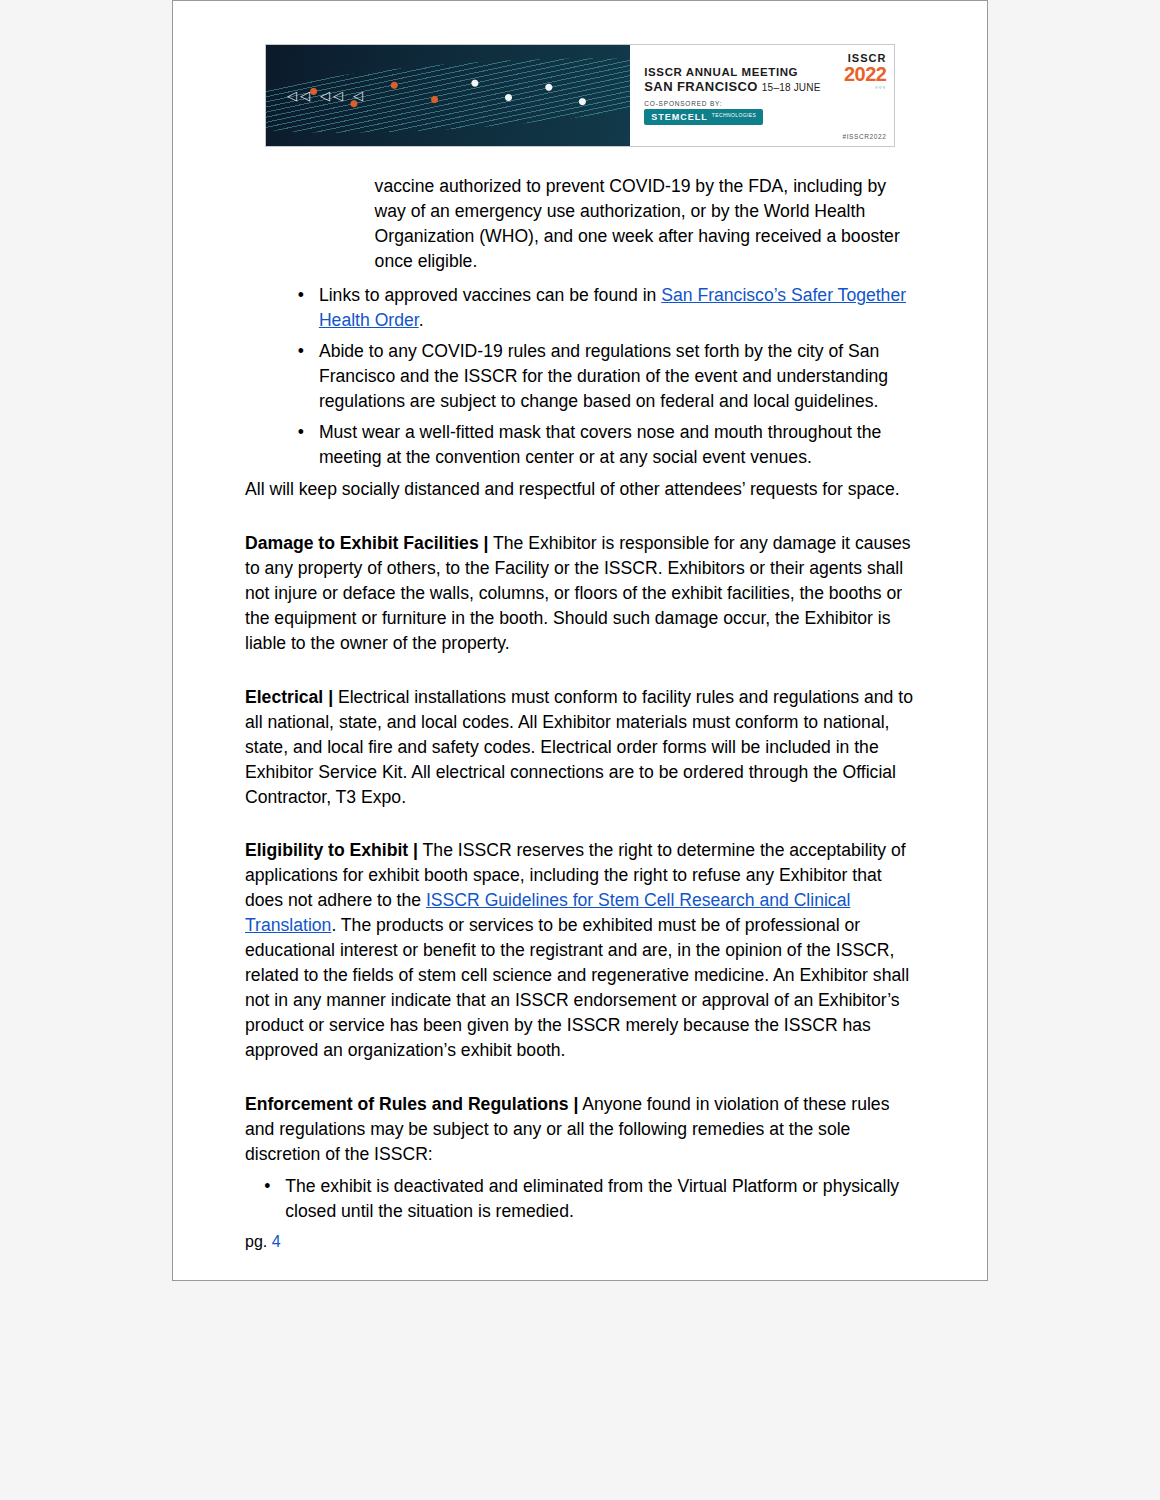◁◁ ◁◁ ◁
ISSCR
2022
◦◦◦
ISSCR Annual Meeting
SAN FRANCISCO 15–18 JUNE
CO-SPONSORED BY:
STEMCELL TECHNOLOGIES
#ISSCR2022
vaccine authorized to prevent COVID-19 by the FDA, including by way of an emergency use authorization, or by the World Health Organization (WHO), and one week after having received a booster once eligible.
Links to approved vaccines can be found in San Francisco’s Safer Together Health Order.
Abide to any COVID-19 rules and regulations set forth by the city of San Francisco and the ISSCR for the duration of the event and understanding regulations are subject to change based on federal and local guidelines.
Must wear a well-fitted mask that covers nose and mouth throughout the meeting at the convention center or at any social event venues.
All will keep socially distanced and respectful of other attendees’ requests for space.
Damage to Exhibit Facilities | The Exhibitor is responsible for any damage it causes to any property of others, to the Facility or the ISSCR. Exhibitors or their agents shall not injure or deface the walls, columns, or floors of the exhibit facilities, the booths or the equipment or furniture in the booth. Should such damage occur, the Exhibitor is liable to the owner of the property.
Electrical | Electrical installations must conform to facility rules and regulations and to all national, state, and local codes. All Exhibitor materials must conform to national, state, and local fire and safety codes. Electrical order forms will be included in the Exhibitor Service Kit. All electrical connections are to be ordered through the Official Contractor, T3 Expo.
Eligibility to Exhibit | The ISSCR reserves the right to determine the acceptability of applications for exhibit booth space, including the right to refuse any Exhibitor that does not adhere to the ISSCR Guidelines for Stem Cell Research and Clinical Translation. The products or services to be exhibited must be of professional or educational interest or benefit to the registrant and are, in the opinion of the ISSCR, related to the fields of stem cell science and regenerative medicine. An Exhibitor shall not in any manner indicate that an ISSCR endorsement or approval of an Exhibitor’s product or service has been given by the ISSCR merely because the ISSCR has approved an organization’s exhibit booth.
Enforcement of Rules and Regulations | Anyone found in violation of these rules and regulations may be subject to any or all the following remedies at the sole discretion of the ISSCR:
The exhibit is deactivated and eliminated from the Virtual Platform or physically closed until the situation is remedied.
pg. 4